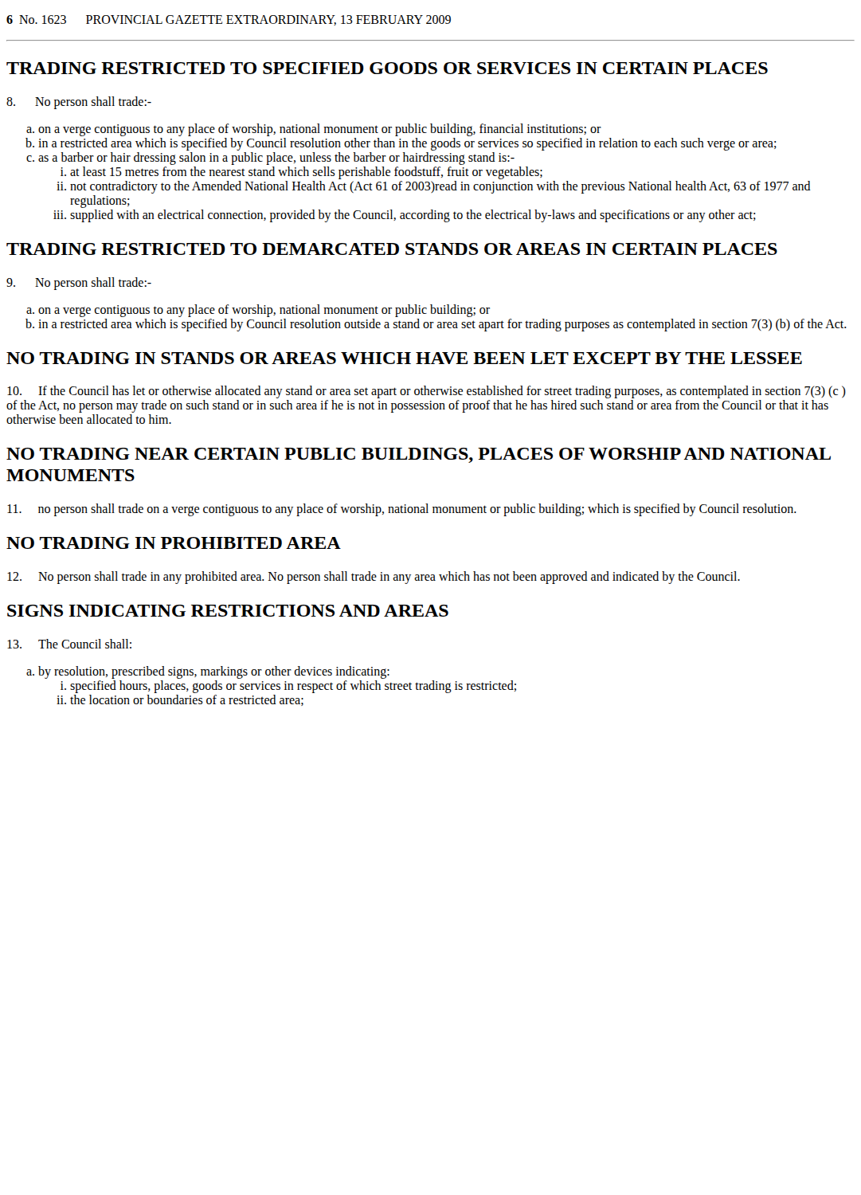6 No. 1623 PROVINCIAL GAZETTE EXTRAORDINARY, 13 FEBRUARY 2009
TRADING RESTRICTED TO SPECIFIED GOODS OR SERVICES IN CERTAIN PLACES
8. No person shall trade:-
on a verge contiguous to any place of worship, national monument or public building, financial institutions; or
in a restricted area which is specified by Council resolution other than in the goods or services so specified in relation to each such verge or area;
as a barber or hair dressing salon in a public place, unless the barber or hairdressing stand is:-
at least 15 metres from the nearest stand which sells perishable foodstuff, fruit or vegetables;
not contradictory to the Amended National Health Act (Act 61 of 2003)read in conjunction with the previous National health Act, 63 of 1977 and regulations;
supplied with an electrical connection, provided by the Council, according to the electrical by-laws and specifications or any other act;
TRADING RESTRICTED TO DEMARCATED STANDS OR AREAS IN CERTAIN PLACES
9. No person shall trade:-
on a verge contiguous to any place of worship, national monument or public building; or
in a restricted area which is specified by Council resolution outside a stand or area set apart for trading purposes as contemplated in section 7(3) (b) of the Act.
NO TRADING IN STANDS OR AREAS WHICH HAVE BEEN LET EXCEPT BY THE LESSEE
10. If the Council has let or otherwise allocated any stand or area set apart or otherwise established for street trading purposes, as contemplated in section 7(3) (c ) of the Act, no person may trade on such stand or in such area if he is not in possession of proof that he has hired such stand or area from the Council or that it has otherwise been allocated to him.
NO TRADING NEAR CERTAIN PUBLIC BUILDINGS, PLACES OF WORSHIP AND NATIONAL MONUMENTS
11. no person shall trade on a verge contiguous to any place of worship, national monument or public building; which is specified by Council resolution.
NO TRADING IN PROHIBITED AREA
12. No person shall trade in any prohibited area. No person shall trade in any area which has not been approved and indicated by the Council.
SIGNS INDICATING RESTRICTIONS AND AREAS
13. The Council shall:
by resolution, prescribed signs, markings or other devices indicating:
specified hours, places, goods or services in respect of which street trading is restricted;
the location or boundaries of a restricted area;